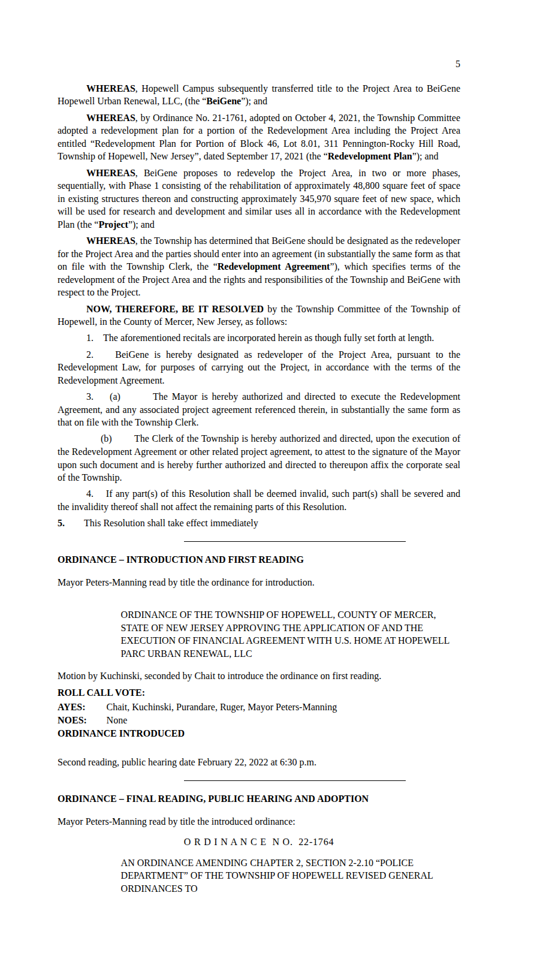5
WHEREAS, Hopewell Campus subsequently transferred title to the Project Area to BeiGene Hopewell Urban Renewal, LLC, (the “BeiGene”); and
WHEREAS, by Ordinance No. 21-1761, adopted on October 4, 2021, the Township Committee adopted a redevelopment plan for a portion of the Redevelopment Area including the Project Area entitled “Redevelopment Plan for Portion of Block 46, Lot 8.01, 311 Pennington-Rocky Hill Road, Township of Hopewell, New Jersey”, dated September 17, 2021 (the “Redevelopment Plan”); and
WHEREAS, BeiGene proposes to redevelop the Project Area, in two or more phases, sequentially, with Phase 1 consisting of the rehabilitation of approximately 48,800 square feet of space in existing structures thereon and constructing approximately 345,970 square feet of new space, which will be used for research and development and similar uses all in accordance with the Redevelopment Plan (the “Project”); and
WHEREAS, the Township has determined that BeiGene should be designated as the redeveloper for the Project Area and the parties should enter into an agreement (in substantially the same form as that on file with the Township Clerk, the “Redevelopment Agreement”), which specifies terms of the redevelopment of the Project Area and the rights and responsibilities of the Township and BeiGene with respect to the Project.
NOW, THEREFORE, BE IT RESOLVED by the Township Committee of the Township of Hopewell, in the County of Mercer, New Jersey, as follows:
1. The aforementioned recitals are incorporated herein as though fully set forth at length.
2. BeiGene is hereby designated as redeveloper of the Project Area, pursuant to the Redevelopment Law, for purposes of carrying out the Project, in accordance with the terms of the Redevelopment Agreement.
3. (a) The Mayor is hereby authorized and directed to execute the Redevelopment Agreement, and any associated project agreement referenced therein, in substantially the same form as that on file with the Township Clerk.
(b) The Clerk of the Township is hereby authorized and directed, upon the execution of the Redevelopment Agreement or other related project agreement, to attest to the signature of the Mayor upon such document and is hereby further authorized and directed to thereupon affix the corporate seal of the Township.
4. If any part(s) of this Resolution shall be deemed invalid, such part(s) shall be severed and the invalidity thereof shall not affect the remaining parts of this Resolution.
5. This Resolution shall take effect immediately
Ordinance – Introduction and First Reading
Mayor Peters-Manning read by title the ordinance for introduction.
ORDINANCE OF THE TOWNSHIP OF HOPEWELL, COUNTY OF MERCER, STATE OF NEW JERSEY APPROVING THE APPLICATION OF AND THE EXECUTION OF FINANCIAL AGREEMENT WITH U.S. HOME AT HOPEWELL PARC URBAN RENEWAL, LLC
Motion by Kuchinski, seconded by Chait to introduce the ordinance on first reading.
ROLL CALL VOTE:
AYES: Chait, Kuchinski, Purandare, Ruger, Mayor Peters-Manning
NOES: None
ORDINANCE INTRODUCED
Second reading, public hearing date February 22, 2022 at 6:30 p.m.
Ordinance – Final Reading, Public Hearing and Adoption
Mayor Peters-Manning read by title the introduced ordinance:
O R D I N A N C E N O. 22-1764
AN ORDINANCE AMENDING CHAPTER 2, SECTION 2-2.10 “POLICE DEPARTMENT” OF THE TOWNSHIP OF HOPEWELL REVISED GENERAL ORDINANCES TO